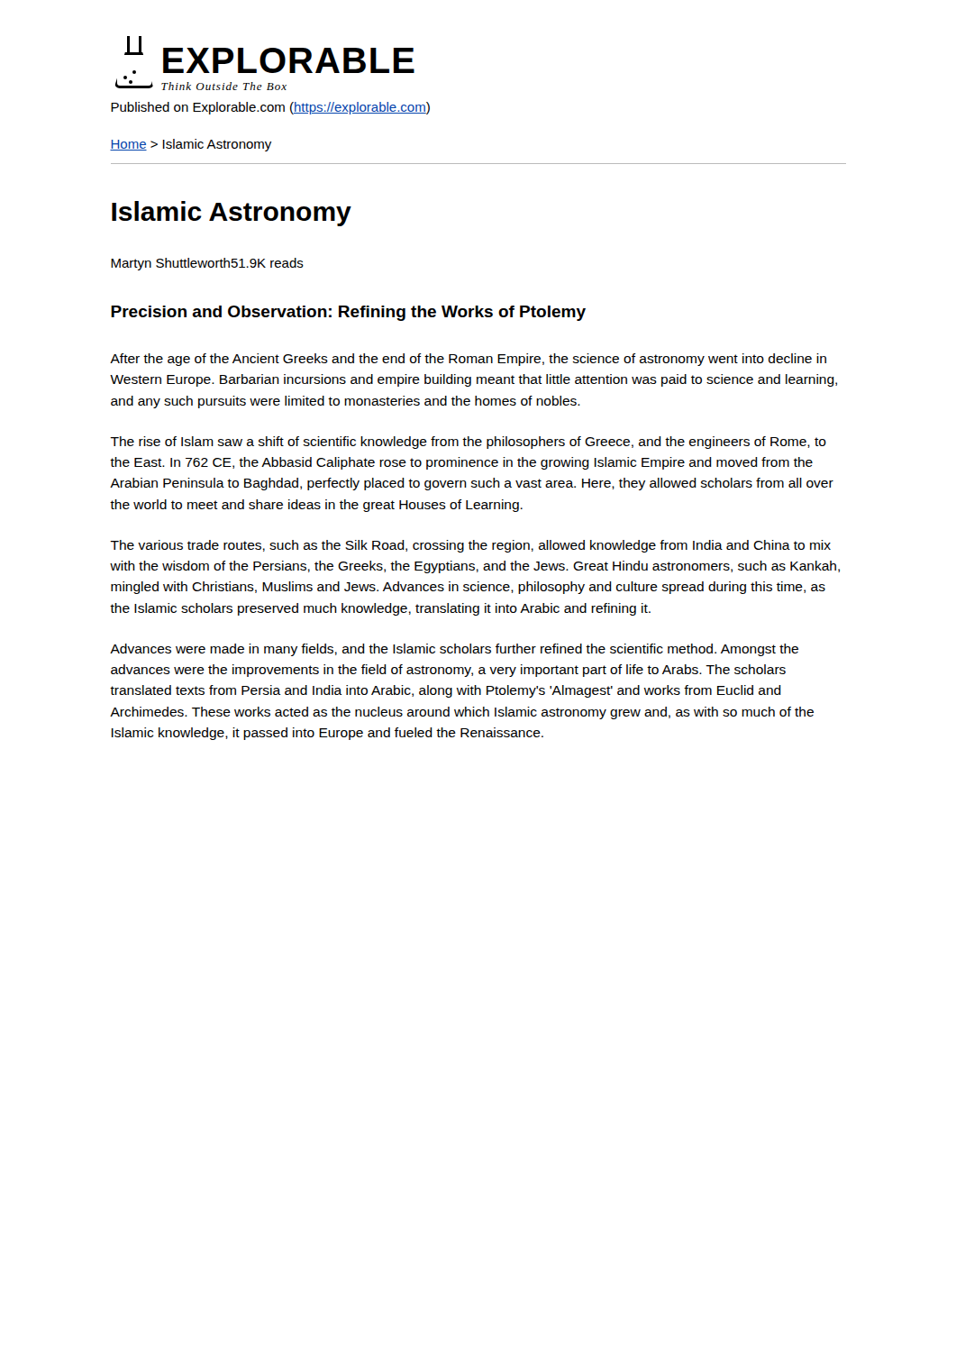EXPLORABLE
Think Outside The Box
Published on Explorable.com (https://explorable.com)
Home > Islamic Astronomy
Islamic Astronomy
Martyn Shuttleworth51.9K reads
Precision and Observation: Refining the Works of Ptolemy
After the age of the Ancient Greeks and the end of the Roman Empire, the science of astronomy went into decline in Western Europe. Barbarian incursions and empire building meant that little attention was paid to science and learning, and any such pursuits were limited to monasteries and the homes of nobles.
The rise of Islam saw a shift of scientific knowledge from the philosophers of Greece, and the engineers of Rome, to the East. In 762 CE, the Abbasid Caliphate rose to prominence in the growing Islamic Empire and moved from the Arabian Peninsula to Baghdad, perfectly placed to govern such a vast area. Here, they allowed scholars from all over the world to meet and share ideas in the great Houses of Learning.
The various trade routes, such as the Silk Road, crossing the region, allowed knowledge from India and China to mix with the wisdom of the Persians, the Greeks, the Egyptians, and the Jews. Great Hindu astronomers, such as Kankah, mingled with Christians, Muslims and Jews. Advances in science, philosophy and culture spread during this time, as the Islamic scholars preserved much knowledge, translating it into Arabic and refining it.
Advances were made in many fields, and the Islamic scholars further refined the scientific method. Amongst the advances were the improvements in the field of astronomy, a very important part of life to Arabs. The scholars translated texts from Persia and India into Arabic, along with Ptolemy's 'Almagest' and works from Euclid and Archimedes. These works acted as the nucleus around which Islamic astronomy grew and, as with so much of the Islamic knowledge, it passed into Europe and fueled the Renaissance.